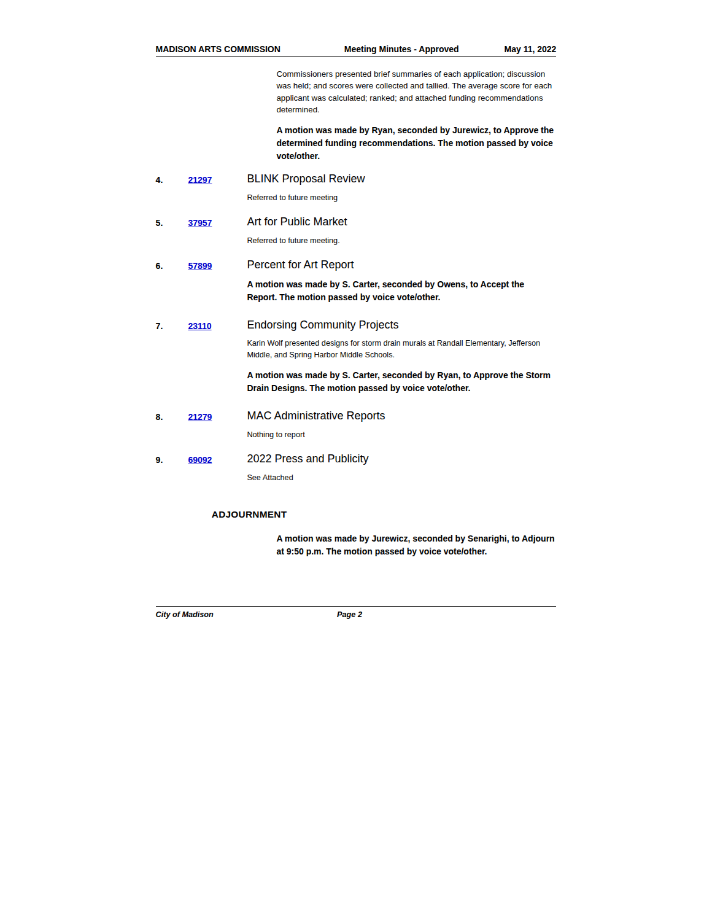MADISON ARTS COMMISSION
Meeting Minutes - Approved
May 11, 2022
Commissioners presented brief summaries of each application; discussion was held; and scores were collected and tallied. The average score for each applicant was calculated; ranked; and attached funding recommendations determined.
A motion was made by Ryan, seconded by Jurewicz, to Approve the determined funding recommendations. The motion passed by voice vote/other.
4.
21297
BLINK Proposal Review
Referred to future meeting
5.
37957
Art for Public Market
Referred to future meeting.
6.
57899
Percent for Art Report
A motion was made by S. Carter, seconded by Owens, to Accept the Report. The motion passed by voice vote/other.
7.
23110
Endorsing Community Projects
Karin Wolf presented designs for storm drain murals at Randall Elementary, Jefferson Middle, and Spring Harbor Middle Schools.
A motion was made by S. Carter, seconded by Ryan, to Approve the Storm Drain Designs. The motion passed by voice vote/other.
8.
21279
MAC Administrative Reports
Nothing to report
9.
69092
2022 Press and Publicity
See Attached
ADJOURNMENT
A motion was made by Jurewicz, seconded by Senarighi, to Adjourn at 9:50 p.m. The motion passed by voice vote/other.
City of Madison
Page 2